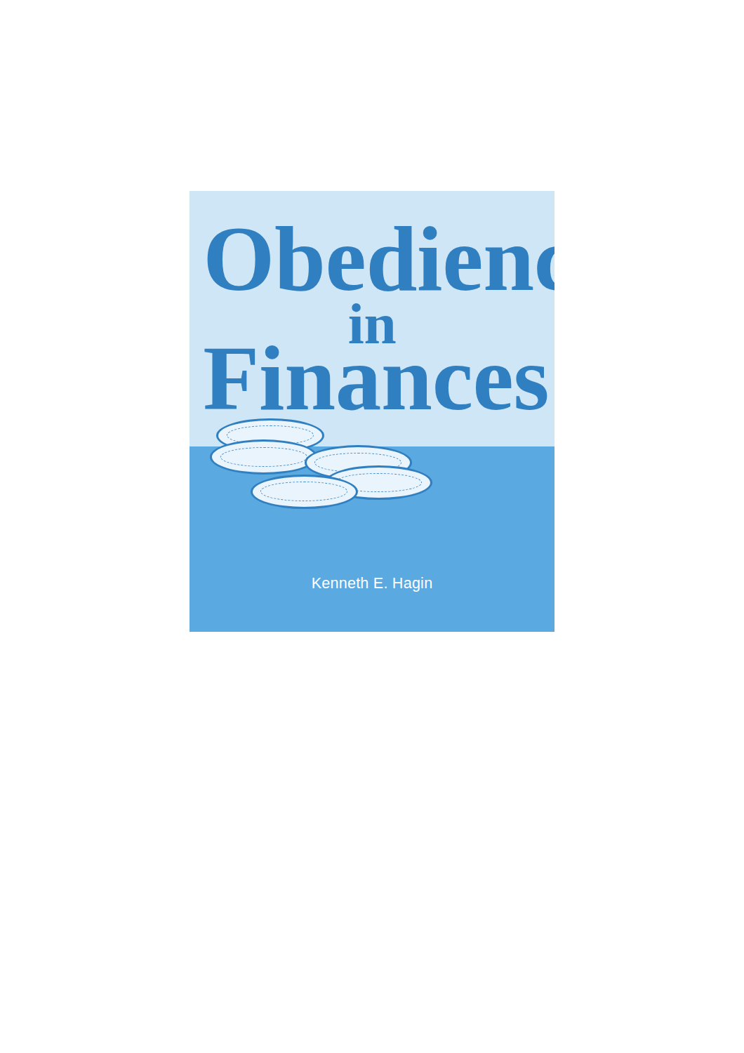Obedience in Finances
Kenneth E. Hagin